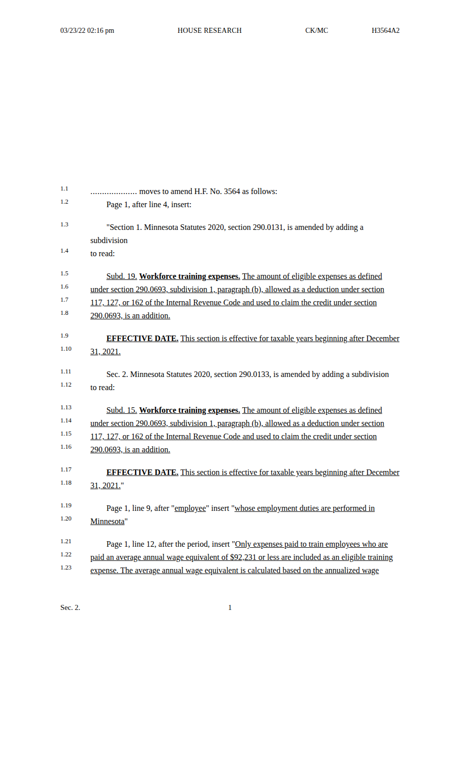03/23/22 02:16 pm HOUSE RESEARCH CK/MC H3564A2
| 1.1 | .................... moves to amend H.F. No. 3564 as follows: |
| 1.2 | Page 1, after line 4, insert: |
| 1.3 | "Section 1. Minnesota Statutes 2020, section 290.0131, is amended by adding a subdivision |
| 1.4 | to read: |
| 1.5 | Subd. 19. Workforce training expenses. The amount of eligible expenses as defined |
| 1.6 | under section 290.0693, subdivision 1, paragraph (b), allowed as a deduction under section |
| 1.7 | 117, 127, or 162 of the Internal Revenue Code and used to claim the credit under section |
| 1.8 | 290.0693, is an addition. |
| 1.9 | EFFECTIVE DATE. This section is effective for taxable years beginning after December |
| 1.10 | 31, 2021. |
| 1.11 | Sec. 2. Minnesota Statutes 2020, section 290.0133, is amended by adding a subdivision |
| 1.12 | to read: |
| 1.13 | Subd. 15. Workforce training expenses. The amount of eligible expenses as defined |
| 1.14 | under section 290.0693, subdivision 1, paragraph (b), allowed as a deduction under section |
| 1.15 | 117, 127, or 162 of the Internal Revenue Code and used to claim the credit under section |
| 1.16 | 290.0693, is an addition. |
| 1.17 | EFFECTIVE DATE. This section is effective for taxable years beginning after December |
| 1.18 | 31, 2021. " |
| 1.19 | Page 1, line 9, after " employee " insert " whose employment duties are performed in |
| 1.20 | Minnesota " |
| 1.21 | Page 1, line 12, after the period, insert " Only expenses paid to train employees who are |
| 1.22 | paid an average annual wage equivalent of $92,231 or less are included as an eligible training |
| 1.23 | expense. The average annual wage equivalent is calculated based on the annualized wage |
Sec. 2. 1